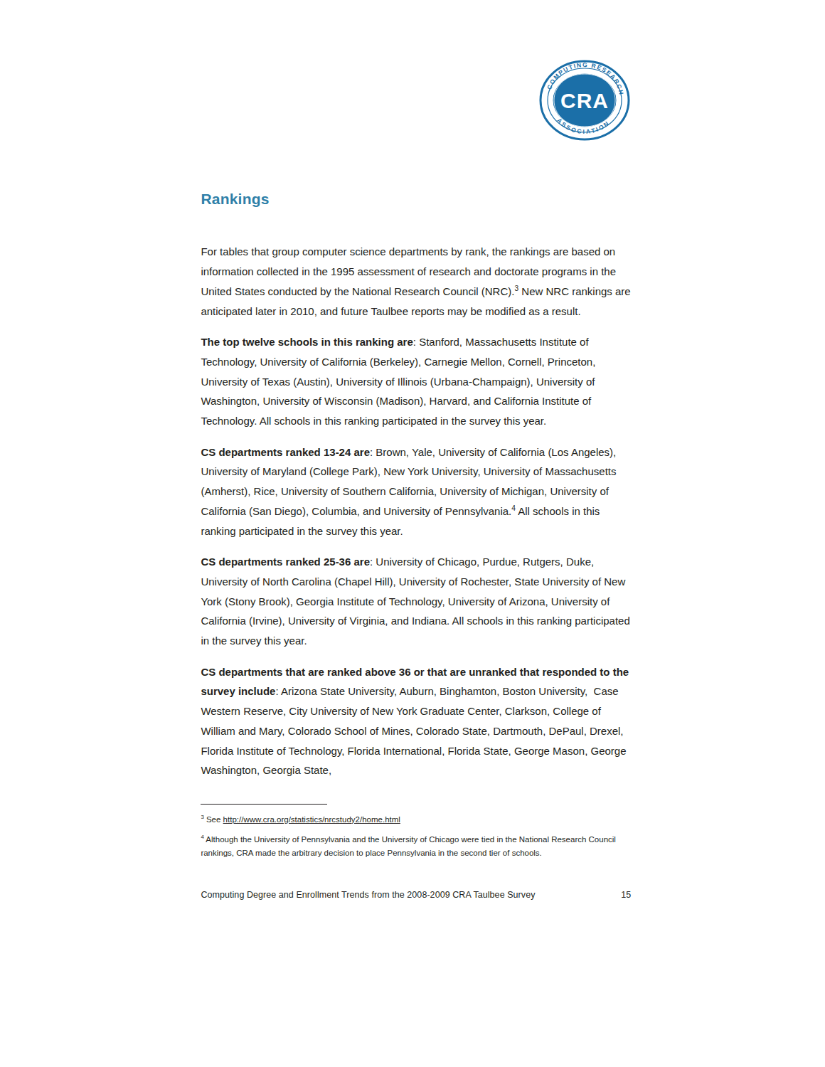CRA COMPUTING RESEARCH ASSOCIATION
Rankings
For tables that group computer science departments by rank, the rankings are based on information collected in the 1995 assessment of research and doctorate programs in the United States conducted by the National Research Council (NRC).3 New NRC rankings are anticipated later in 2010, and future Taulbee reports may be modified as a result.
The top twelve schools in this ranking are: Stanford, Massachusetts Institute of Technology, University of California (Berkeley), Carnegie Mellon, Cornell, Princeton, University of Texas (Austin), University of Illinois (Urbana-Champaign), University of Washington, University of Wisconsin (Madison), Harvard, and California Institute of Technology. All schools in this ranking participated in the survey this year.
CS departments ranked 13-24 are: Brown, Yale, University of California (Los Angeles), University of Maryland (College Park), New York University, University of Massachusetts (Amherst), Rice, University of Southern California, University of Michigan, University of California (San Diego), Columbia, and University of Pennsylvania.4 All schools in this ranking participated in the survey this year.
CS departments ranked 25-36 are: University of Chicago, Purdue, Rutgers, Duke, University of North Carolina (Chapel Hill), University of Rochester, State University of New York (Stony Brook), Georgia Institute of Technology, University of Arizona, University of California (Irvine), University of Virginia, and Indiana. All schools in this ranking participated in the survey this year.
CS departments that are ranked above 36 or that are unranked that responded to the survey include: Arizona State University, Auburn, Binghamton, Boston University, Case Western Reserve, City University of New York Graduate Center, Clarkson, College of William and Mary, Colorado School of Mines, Colorado State, Dartmouth, DePaul, Drexel, Florida Institute of Technology, Florida International, Florida State, George Mason, George Washington, Georgia State,
3 See http://www.cra.org/statistics/nrcstudy2/home.html
4 Although the University of Pennsylvania and the University of Chicago were tied in the National Research Council rankings, CRA made the arbitrary decision to place Pennsylvania in the second tier of schools.
Computing Degree and Enrollment Trends from the 2008-2009 CRA Taulbee Survey 15